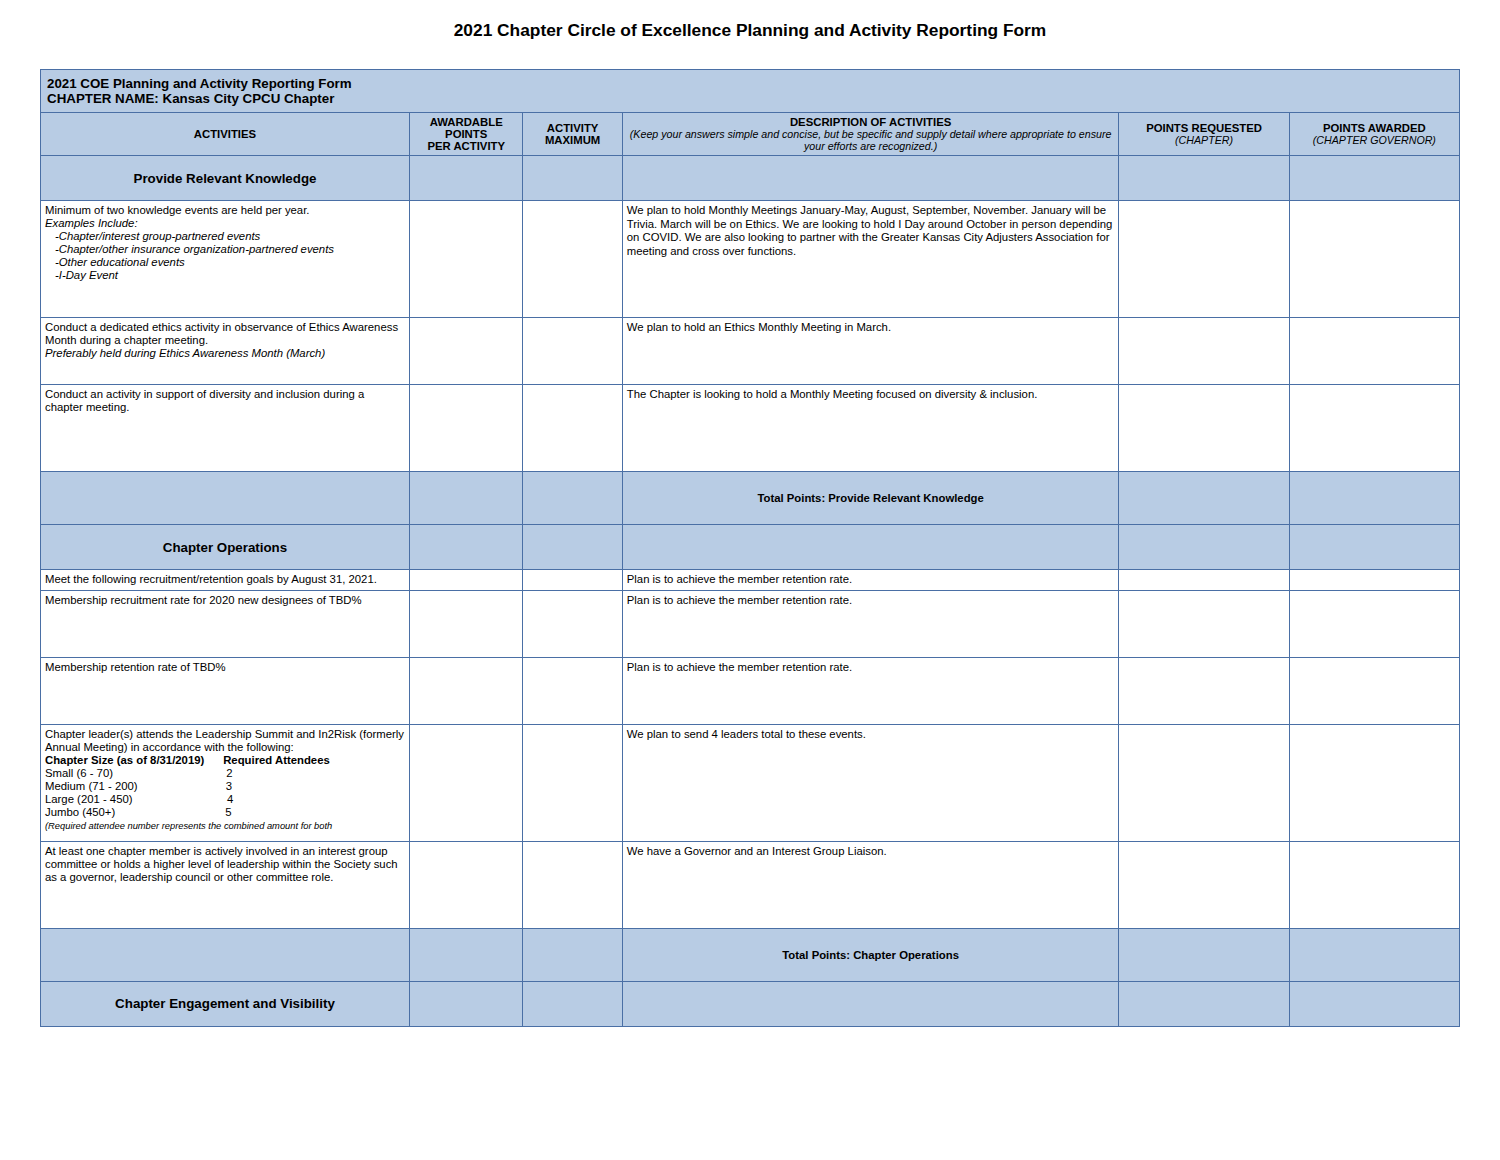2021 Chapter Circle of Excellence Planning and Activity Reporting Form
| 2021 COE Planning and Activity Reporting Form CHAPTER NAME: Kansas City CPCU Chapter |
| ACTIVITIES | AWARDABLE POINTS PER ACTIVITY | ACTIVITY MAXIMUM | DESCRIPTION OF ACTIVITIES (Keep your answers simple and concise, but be specific and supply detail where appropriate to ensure your efforts are recognized.) | POINTS REQUESTED (CHAPTER) | POINTS AWARDED (CHAPTER GOVERNOR) |
| Provide Relevant Knowledge | | | | | |
| Minimum of two knowledge events are held per year. Examples Include: -Chapter/interest group-partnered events -Chapter/other insurance organization-partnered events -Other educational events -I-Day Event | | | We plan to hold Monthly Meetings January-May, August, September, November. January will be Trivia. March will be on Ethics. We are looking to hold I Day around October in person depending on COVID. We are also looking to partner with the Greater Kansas City Adjusters Association for meeting and cross over functions. | | |
| Conduct a dedicated ethics activity in observance of Ethics Awareness Month during a chapter meeting. Preferably held during Ethics Awareness Month (March) | | | We plan to hold an Ethics Monthly Meeting in March. | | |
| Conduct an activity in support of diversity and inclusion during a chapter meeting. | | | The Chapter is looking to hold a Monthly Meeting focused on diversity & inclusion. | | |
| | | | Total Points: Provide Relevant Knowledge | | |
| Chapter Operations | | | | | |
| Meet the following recruitment/retention goals by August 31, 2021. | | | Plan is to achieve the member retention rate. | | |
| Membership recruitment rate for 2020 new designees of TBD% | | | Plan is to achieve the member retention rate. | | |
| Membership retention rate of TBD% | | | Plan is to achieve the member retention rate. | | |
| Chapter leader(s) attends the Leadership Summit and In2Risk (formerly Annual Meeting) in accordance with the following: Chapter Size (as of 8/31/2019) Required Attendees Small (6 - 70) 2 Medium (71 - 200) 3 Large (201 - 450) 4 Jumbo (450+) 5 (Required attendee number represents the combined amount for both | | | We plan to send 4 leaders total to these events. | | |
| At least one chapter member is actively involved in an interest group committee or holds a higher level of leadership within the Society such as a governor, leadership council or other committee role. | | | We have a Governor and an Interest Group Liaison. | | |
| | | | Total Points: Chapter Operations | | |
| Chapter Engagement and Visibility | | | | | |